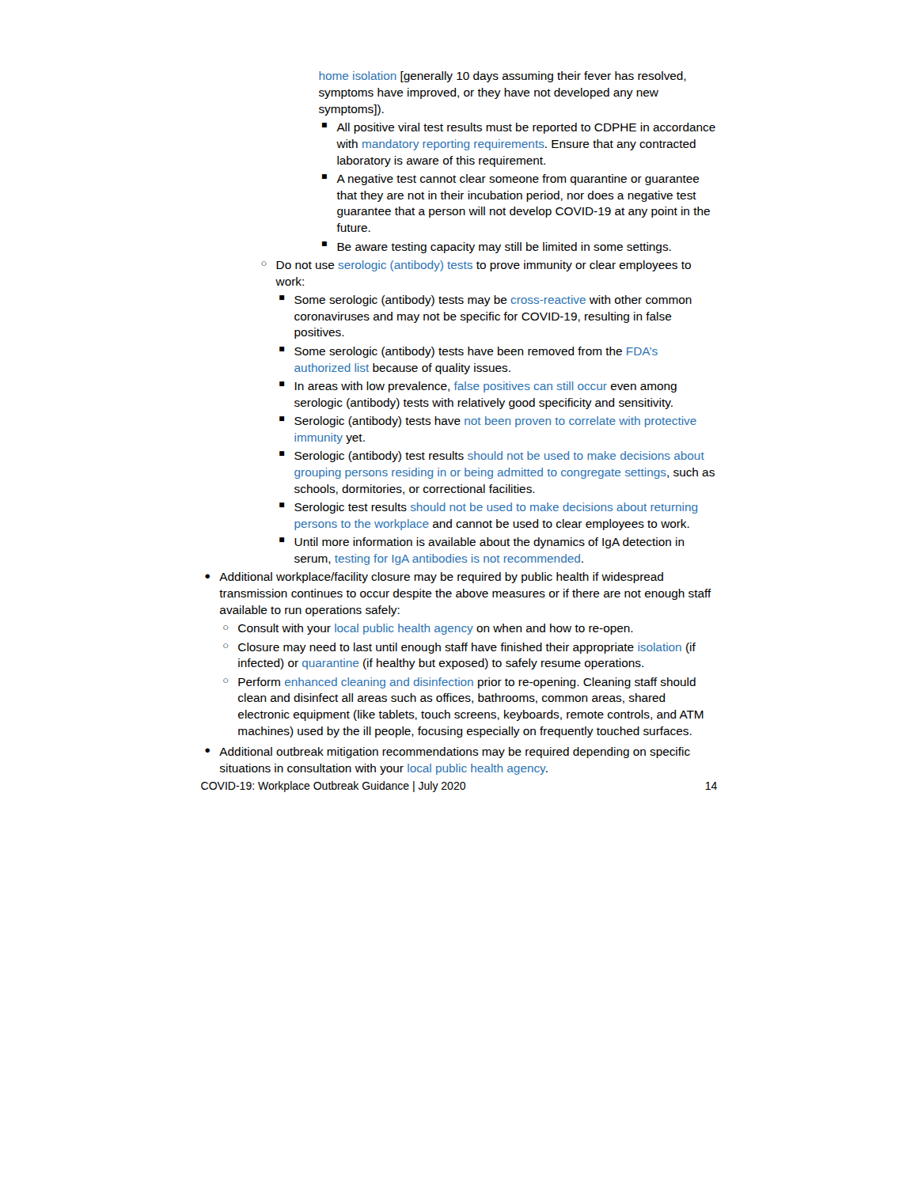home isolation [generally 10 days assuming their fever has resolved, symptoms have improved, or they have not developed any new symptoms]).
All positive viral test results must be reported to CDPHE in accordance with mandatory reporting requirements. Ensure that any contracted laboratory is aware of this requirement.
A negative test cannot clear someone from quarantine or guarantee that they are not in their incubation period, nor does a negative test guarantee that a person will not develop COVID-19 at any point in the future.
Be aware testing capacity may still be limited in some settings.
Do not use serologic (antibody) tests to prove immunity or clear employees to work:
Some serologic (antibody) tests may be cross-reactive with other common coronaviruses and may not be specific for COVID-19, resulting in false positives.
Some serologic (antibody) tests have been removed from the FDA’s authorized list because of quality issues.
In areas with low prevalence, false positives can still occur even among serologic (antibody) tests with relatively good specificity and sensitivity.
Serologic (antibody) tests have not been proven to correlate with protective immunity yet.
Serologic (antibody) test results should not be used to make decisions about grouping persons residing in or being admitted to congregate settings, such as schools, dormitories, or correctional facilities.
Serologic test results should not be used to make decisions about returning persons to the workplace and cannot be used to clear employees to work.
Until more information is available about the dynamics of IgA detection in serum, testing for IgA antibodies is not recommended.
Additional workplace/facility closure may be required by public health if widespread transmission continues to occur despite the above measures or if there are not enough staff available to run operations safely:
Consult with your local public health agency on when and how to re-open.
Closure may need to last until enough staff have finished their appropriate isolation (if infected) or quarantine (if healthy but exposed) to safely resume operations.
Perform enhanced cleaning and disinfection prior to re-opening. Cleaning staff should clean and disinfect all areas such as offices, bathrooms, common areas, shared electronic equipment (like tablets, touch screens, keyboards, remote controls, and ATM machines) used by the ill people, focusing especially on frequently touched surfaces.
Additional outbreak mitigation recommendations may be required depending on specific situations in consultation with your local public health agency.
COVID-19: Workplace Outbreak Guidance | July 2020 14